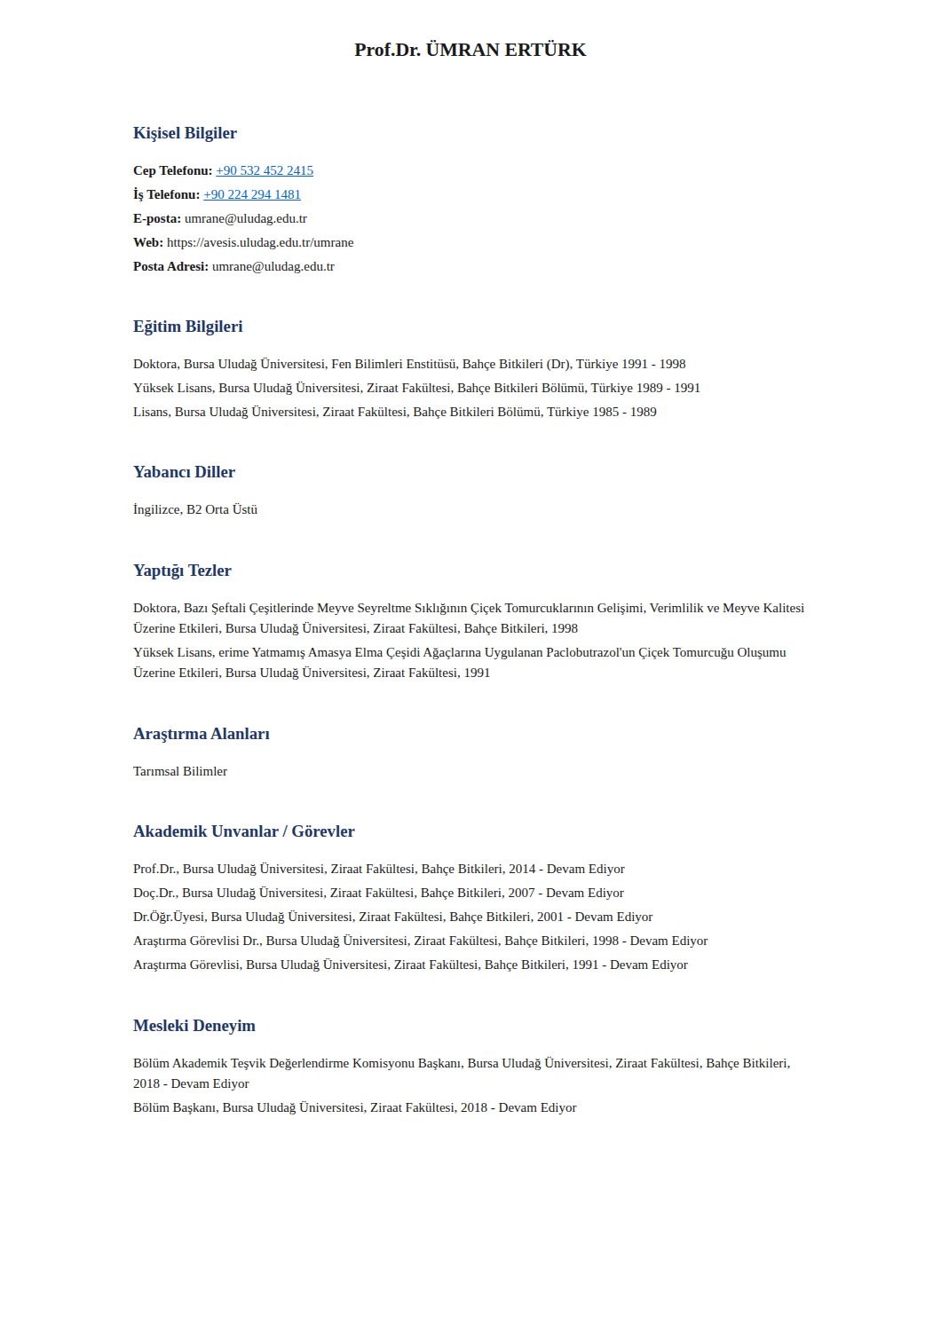Prof.Dr. ÜMRAN ERTÜRK
Kişisel Bilgiler
Cep Telefonu: +90 532 452 2415
İş Telefonu: +90 224 294 1481
E-posta: umrane@uludag.edu.tr
Web: https://avesis.uludag.edu.tr/umrane
Posta Adresi: umrane@uludag.edu.tr
Eğitim Bilgileri
Doktora, Bursa Uludağ Üniversitesi, Fen Bilimleri Enstitüsü, Bahçe Bitkileri (Dr), Türkiye 1991 - 1998
Yüksek Lisans, Bursa Uludağ Üniversitesi, Ziraat Fakültesi, Bahçe Bitkileri Bölümü, Türkiye 1989 - 1991
Lisans, Bursa Uludağ Üniversitesi, Ziraat Fakültesi, Bahçe Bitkileri Bölümü, Türkiye 1985 - 1989
Yabancı Diller
İngilizce, B2 Orta Üstü
Yaptığı Tezler
Doktora, Bazı Şeftali Çeşitlerinde Meyve Seyreltme Sıklığının Çiçek Tomurcuklarının Gelişimi, Verimlilik ve Meyve Kalitesi Üzerine Etkileri, Bursa Uludağ Üniversitesi, Ziraat Fakültesi, Bahçe Bitkileri, 1998
Yüksek Lisans, erime Yatmamış Amasya Elma Çeşidi Ağaçlarına Uygulanan Paclobutrazol'un Çiçek Tomurcuğu Oluşumu Üzerine Etkileri, Bursa Uludağ Üniversitesi, Ziraat Fakültesi, 1991
Araştırma Alanları
Tarımsal Bilimler
Akademik Unvanlar / Görevler
Prof.Dr., Bursa Uludağ Üniversitesi, Ziraat Fakültesi, Bahçe Bitkileri, 2014 - Devam Ediyor
Doç.Dr., Bursa Uludağ Üniversitesi, Ziraat Fakültesi, Bahçe Bitkileri, 2007 - Devam Ediyor
Dr.Öğr.Üyesi, Bursa Uludağ Üniversitesi, Ziraat Fakültesi, Bahçe Bitkileri, 2001 - Devam Ediyor
Araştırma Görevlisi Dr., Bursa Uludağ Üniversitesi, Ziraat Fakültesi, Bahçe Bitkileri, 1998 - Devam Ediyor
Araştırma Görevlisi, Bursa Uludağ Üniversitesi, Ziraat Fakültesi, Bahçe Bitkileri, 1991 - Devam Ediyor
Mesleki Deneyim
Bölüm Akademik Teşvik Değerlendirme Komisyonu Başkanı, Bursa Uludağ Üniversitesi, Ziraat Fakültesi, Bahçe Bitkileri, 2018 - Devam Ediyor
Bölüm Başkanı, Bursa Uludağ Üniversitesi, Ziraat Fakültesi, 2018 - Devam Ediyor